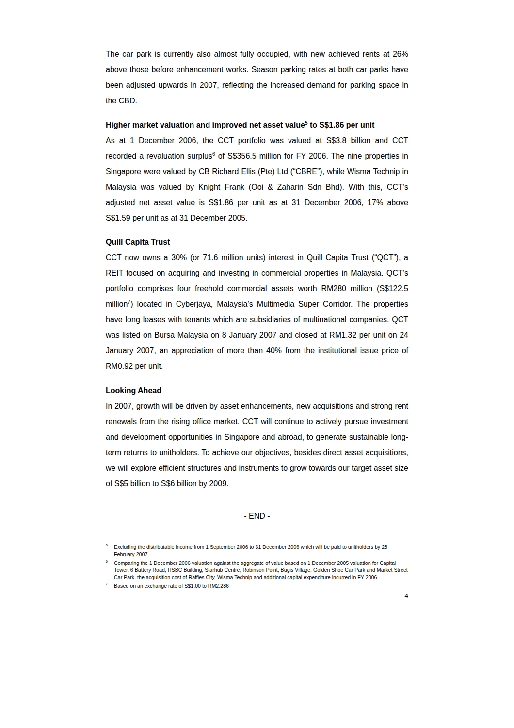The car park is currently also almost fully occupied, with new achieved rents at 26% above those before enhancement works. Season parking rates at both car parks have been adjusted upwards in 2007, reflecting the increased demand for parking space in the CBD.
Higher market valuation and improved net asset value5 to S$1.86 per unit
As at 1 December 2006, the CCT portfolio was valued at S$3.8 billion and CCT recorded a revaluation surplus6 of S$356.5 million for FY 2006. The nine properties in Singapore were valued by CB Richard Ellis (Pte) Ltd (“CBRE”), while Wisma Technip in Malaysia was valued by Knight Frank (Ooi & Zaharin Sdn Bhd). With this, CCT’s adjusted net asset value is S$1.86 per unit as at 31 December 2006, 17% above S$1.59 per unit as at 31 December 2005.
Quill Capita Trust
CCT now owns a 30% (or 71.6 million units) interest in Quill Capita Trust (“QCT”), a REIT focused on acquiring and investing in commercial properties in Malaysia. QCT’s portfolio comprises four freehold commercial assets worth RM280 million (S$122.5 million7) located in Cyberjaya, Malaysia’s Multimedia Super Corridor. The properties have long leases with tenants which are subsidiaries of multinational companies. QCT was listed on Bursa Malaysia on 8 January 2007 and closed at RM1.32 per unit on 24 January 2007, an appreciation of more than 40% from the institutional issue price of RM0.92 per unit.
Looking Ahead
In 2007, growth will be driven by asset enhancements, new acquisitions and strong rent renewals from the rising office market. CCT will continue to actively pursue investment and development opportunities in Singapore and abroad, to generate sustainable long-term returns to unitholders. To achieve our objectives, besides direct asset acquisitions, we will explore efficient structures and instruments to grow towards our target asset size of S$5 billion to S$6 billion by 2009.
- END -
5
Excluding the distributable income from 1 September 2006 to 31 December 2006 which will be paid to unitholders by 28 February 2007.
6
Comparing the 1 December 2006 valuation against the aggregate of value based on 1 December 2005 valuation for Capital Tower, 6 Battery Road, HSBC Building, Starhub Centre, Robinson Point, Bugis Village, Golden Shoe Car Park and Market Street Car Park, the acquisition cost of Raffles City, Wisma Technip and additional capital expenditure incurred in FY 2006.
7
Based on an exchange rate of S$1.00 to RM2.286
4